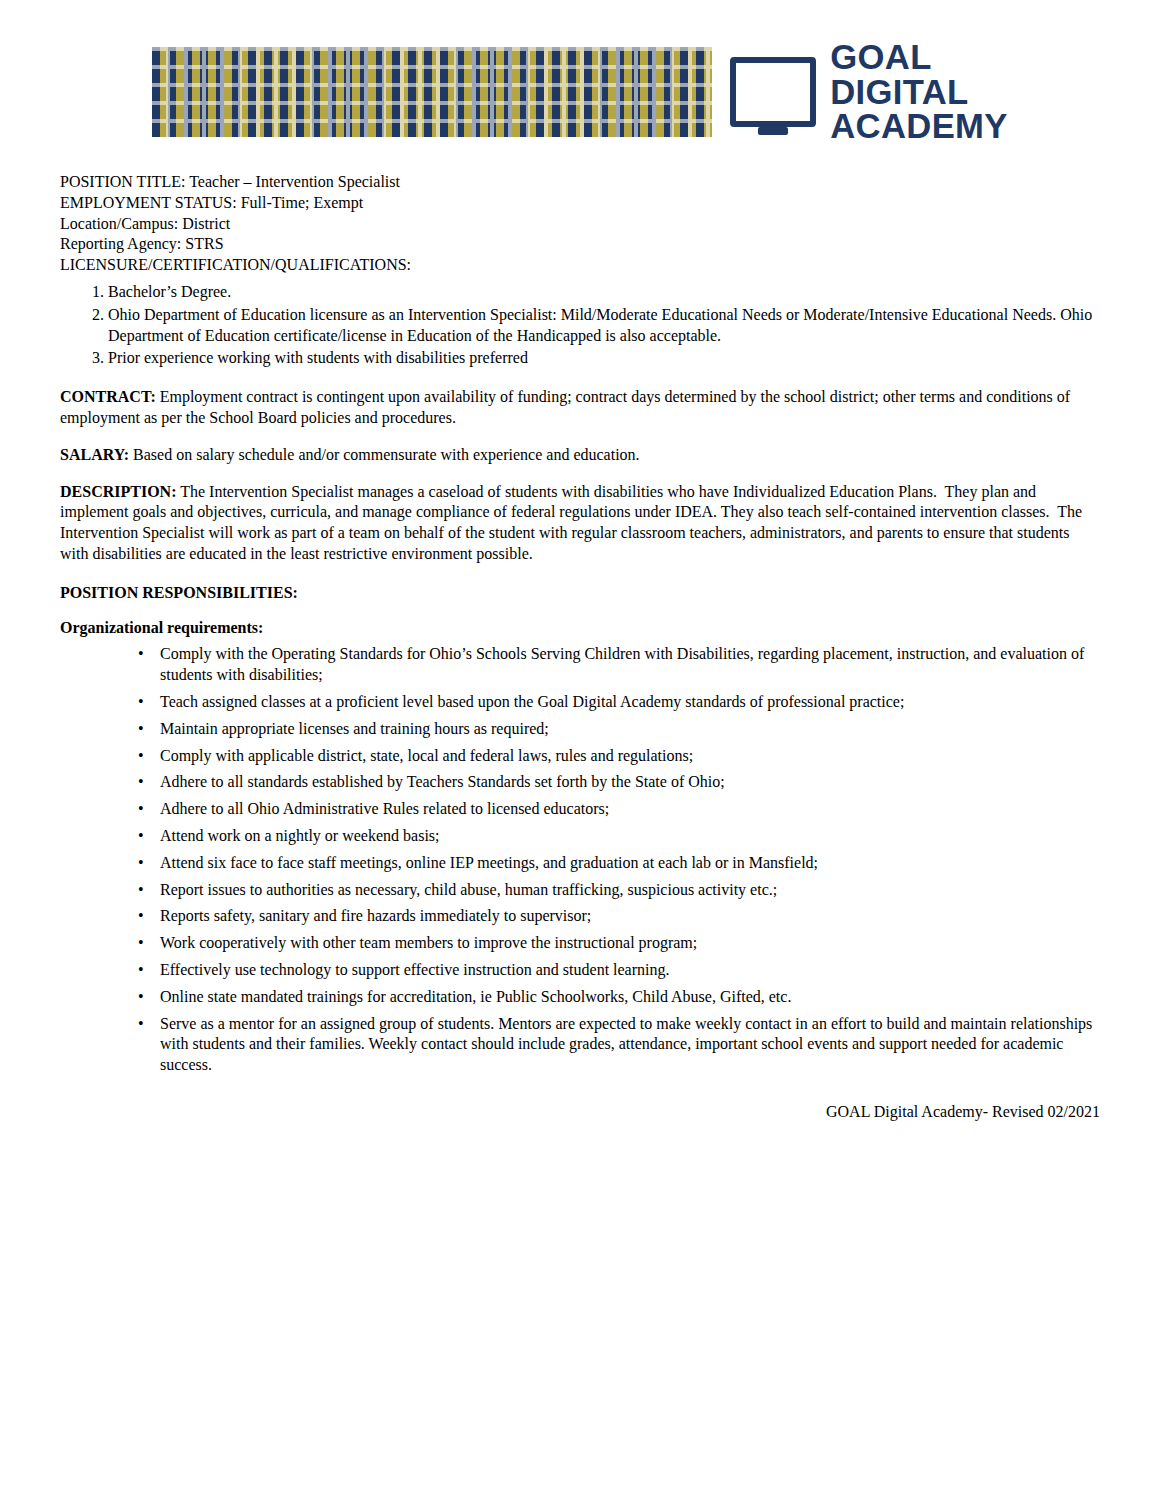GOAL DIGITAL ACADEMY
POSITION TITLE: Teacher – Intervention Specialist
EMPLOYMENT STATUS: Full-Time; Exempt
Location/Campus: District
Reporting Agency: STRS
LICENSURE/CERTIFICATION/QUALIFICATIONS:
Bachelor’s Degree.
Ohio Department of Education licensure as an Intervention Specialist: Mild/Moderate Educational Needs or Moderate/Intensive Educational Needs. Ohio Department of Education certificate/license in Education of the Handicapped is also acceptable.
Prior experience working with students with disabilities preferred
CONTRACT: Employment contract is contingent upon availability of funding; contract days determined by the school district; other terms and conditions of employment as per the School Board policies and procedures.
SALARY: Based on salary schedule and/or commensurate with experience and education.
DESCRIPTION: The Intervention Specialist manages a caseload of students with disabilities who have Individualized Education Plans. They plan and implement goals and objectives, curricula, and manage compliance of federal regulations under IDEA. They also teach self-contained intervention classes. The Intervention Specialist will work as part of a team on behalf of the student with regular classroom teachers, administrators, and parents to ensure that students with disabilities are educated in the least restrictive environment possible.
POSITION RESPONSIBILITIES:
Organizational requirements:
Comply with the Operating Standards for Ohio’s Schools Serving Children with Disabilities, regarding placement, instruction, and evaluation of students with disabilities;
Teach assigned classes at a proficient level based upon the Goal Digital Academy standards of professional practice;
Maintain appropriate licenses and training hours as required;
Comply with applicable district, state, local and federal laws, rules and regulations;
Adhere to all standards established by Teachers Standards set forth by the State of Ohio;
Adhere to all Ohio Administrative Rules related to licensed educators;
Attend work on a nightly or weekend basis;
Attend six face to face staff meetings, online IEP meetings, and graduation at each lab or in Mansfield;
Report issues to authorities as necessary, child abuse, human trafficking, suspicious activity etc.;
Reports safety, sanitary and fire hazards immediately to supervisor;
Work cooperatively with other team members to improve the instructional program;
Effectively use technology to support effective instruction and student learning.
Online state mandated trainings for accreditation, ie Public Schoolworks, Child Abuse, Gifted, etc.
Serve as a mentor for an assigned group of students. Mentors are expected to make weekly contact in an effort to build and maintain relationships with students and their families. Weekly contact should include grades, attendance, important school events and support needed for academic success.
GOAL Digital Academy- Revised 02/2021